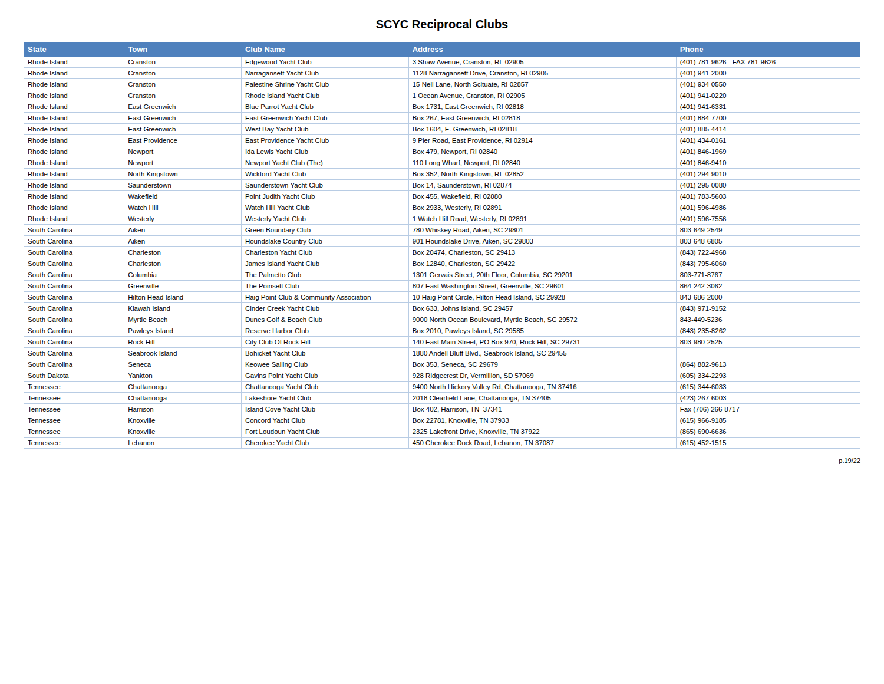SCYC Reciprocal Clubs
| State | Town | Club Name | Address | Phone |
| --- | --- | --- | --- | --- |
| Rhode Island | Cranston | Edgewood Yacht Club | 3 Shaw Avenue, Cranston, RI 02905 | (401) 781-9626 - FAX 781-9626 |
| Rhode Island | Cranston | Narragansett Yacht Club | 1128 Narragansett Drive, Cranston, RI 02905 | (401) 941-2000 |
| Rhode Island | Cranston | Palestine Shrine Yacht Club | 15 Neil Lane, North Scituate, RI 02857 | (401) 934-0550 |
| Rhode Island | Cranston | Rhode Island Yacht Club | 1 Ocean Avenue, Cranston, RI 02905 | (401) 941-0220 |
| Rhode Island | East Greenwich | Blue Parrot Yacht Club | Box 1731, East Greenwich, RI 02818 | (401) 941-6331 |
| Rhode Island | East Greenwich | East Greenwich Yacht Club | Box 267, East Greenwich, RI 02818 | (401) 884-7700 |
| Rhode Island | East Greenwich | West Bay Yacht Club | Box 1604, E. Greenwich, RI 02818 | (401) 885-4414 |
| Rhode Island | East Providence | East Providence Yacht Club | 9 Pier Road, East Providence, RI 02914 | (401) 434-0161 |
| Rhode Island | Newport | Ida Lewis Yacht Club | Box 479, Newport, RI 02840 | (401) 846-1969 |
| Rhode Island | Newport | Newport Yacht Club (The) | 110 Long Wharf, Newport, RI 02840 | (401) 846-9410 |
| Rhode Island | North Kingstown | Wickford Yacht Club | Box 352, North Kingstown, RI 02852 | (401) 294-9010 |
| Rhode Island | Saunderstown | Saunderstown Yacht Club | Box 14, Saunderstown, RI 02874 | (401) 295-0080 |
| Rhode Island | Wakefield | Point Judith Yacht Club | Box 455, Wakefield, RI 02880 | (401) 783-5603 |
| Rhode Island | Watch Hill | Watch Hill Yacht Club | Box 2933, Westerly, RI 02891 | (401) 596-4986 |
| Rhode Island | Westerly | Westerly Yacht Club | 1 Watch Hill Road, Westerly, RI 02891 | (401) 596-7556 |
| South Carolina | Aiken | Green Boundary Club | 780 Whiskey Road, Aiken, SC 29801 | 803-649-2549 |
| South Carolina | Aiken | Houndslake Country Club | 901 Houndslake Drive, Aiken, SC 29803 | 803-648-6805 |
| South Carolina | Charleston | Charleston Yacht Club | Box 20474, Charleston, SC 29413 | (843) 722-4968 |
| South Carolina | Charleston | James Island Yacht Club | Box 12840, Charleston, SC 29422 | (843) 795-6060 |
| South Carolina | Columbia | The Palmetto Club | 1301 Gervais Street, 20th Floor, Columbia, SC 29201 | 803-771-8767 |
| South Carolina | Greenville | The Poinsett Club | 807 East Washington Street, Greenville, SC 29601 | 864-242-3062 |
| South Carolina | Hilton Head Island | Haig Point Club & Community Association | 10 Haig Point Circle, Hilton Head Island, SC 29928 | 843-686-2000 |
| South Carolina | Kiawah Island | Cinder Creek Yacht Club | Box 633, Johns Island, SC 29457 | (843) 971-9152 |
| South Carolina | Myrtle Beach | Dunes Golf & Beach Club | 9000 North Ocean Boulevard, Myrtle Beach, SC 29572 | 843-449-5236 |
| South Carolina | Pawleys Island | Reserve Harbor Club | Box 2010, Pawleys Island, SC 29585 | (843) 235-8262 |
| South Carolina | Rock Hill | City Club Of Rock Hill | 140 East Main Street, PO Box 970, Rock Hill, SC 29731 | 803-980-2525 |
| South Carolina | Seabrook Island | Bohicket Yacht Club | 1880 Andell Bluff Blvd., Seabrook Island, SC 29455 | |
| South Carolina | Seneca | Keowee Sailing Club | Box 353, Seneca, SC 29679 | (864) 882-9613 |
| South Dakota | Yankton | Gavins Point Yacht Club | 928 Ridgecrest Dr, Vermillion, SD 57069 | (605) 334-2293 |
| Tennessee | Chattanooga | Chattanooga Yacht Club | 9400 North Hickory Valley Rd, Chattanooga, TN 37416 | (615) 344-6033 |
| Tennessee | Chattanooga | Lakeshore Yacht Club | 2018 Clearfield Lane, Chattanooga, TN 37405 | (423) 267-6003 |
| Tennessee | Harrison | Island Cove Yacht Club | Box 402, Harrison, TN 37341 | Fax (706) 266-8717 |
| Tennessee | Knoxville | Concord Yacht Club | Box 22781, Knoxville, TN 37933 | (615) 966-9185 |
| Tennessee | Knoxville | Fort Loudoun Yacht Club | 2325 Lakefront Drive, Knoxville, TN 37922 | (865) 690-6636 |
| Tennessee | Lebanon | Cherokee Yacht Club | 450 Cherokee Dock Road, Lebanon, TN 37087 | (615) 452-1515 |
p.19/22